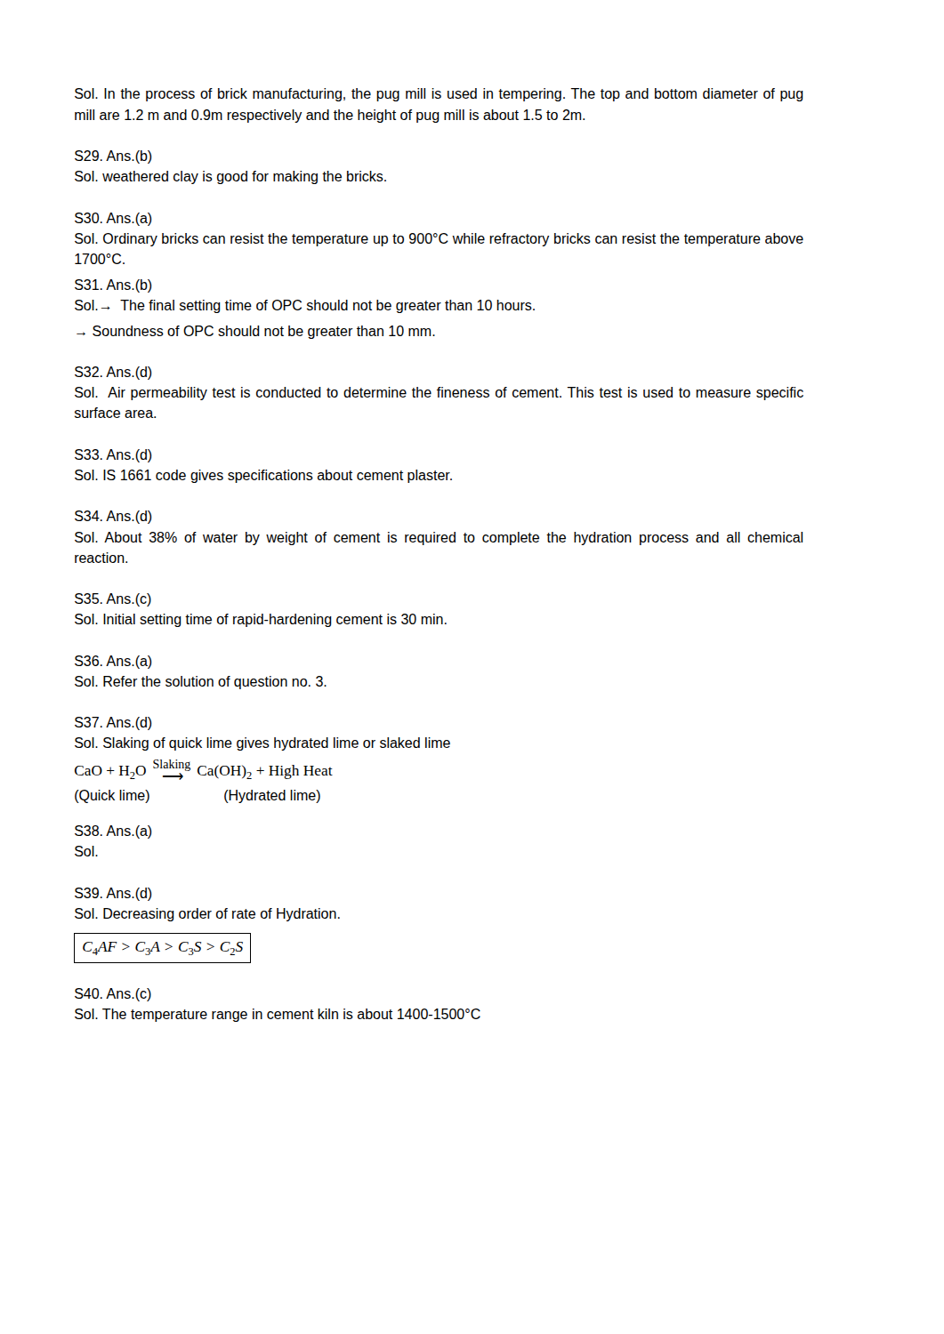Sol. In the process of brick manufacturing, the pug mill is used in tempering. The top and bottom diameter of pug mill are 1.2 m and 0.9m respectively and the height of pug mill is about 1.5 to 2m.
S29. Ans.(b)
Sol. weathered clay is good for making the bricks.
S30. Ans.(a)
Sol. Ordinary bricks can resist the temperature up to 900°C while refractory bricks can resist the temperature above 1700°C.
S31. Ans.(b)
Sol.→ The final setting time of OPC should not be greater than 10 hours.
→ Soundness of OPC should not be greater than 10 mm.
S32. Ans.(d)
Sol. Air permeability test is conducted to determine the fineness of cement. This test is used to measure specific surface area.
S33. Ans.(d)
Sol. IS 1661 code gives specifications about cement plaster.
S34. Ans.(d)
Sol. About 38% of water by weight of cement is required to complete the hydration process and all chemical reaction.
S35. Ans.(c)
Sol. Initial setting time of rapid-hardening cement is 30 min.
S36. Ans.(a)
Sol. Refer the solution of question no. 3.
S37. Ans.(d)
Sol. Slaking of quick lime gives hydrated lime or slaked lime
CaO + H2 O Slaking⟶ Ca(OH)2 + High Heat
(Quick lime)(Hydrated lime)
S38. Ans.(a)
Sol.
S39. Ans.(d)
Sol. Decreasing order of rate of Hydration.
C4 AF > C3 A > C3 S > C2 S
S40. Ans.(c)
Sol. The temperature range in cement kiln is about 1400-1500°C